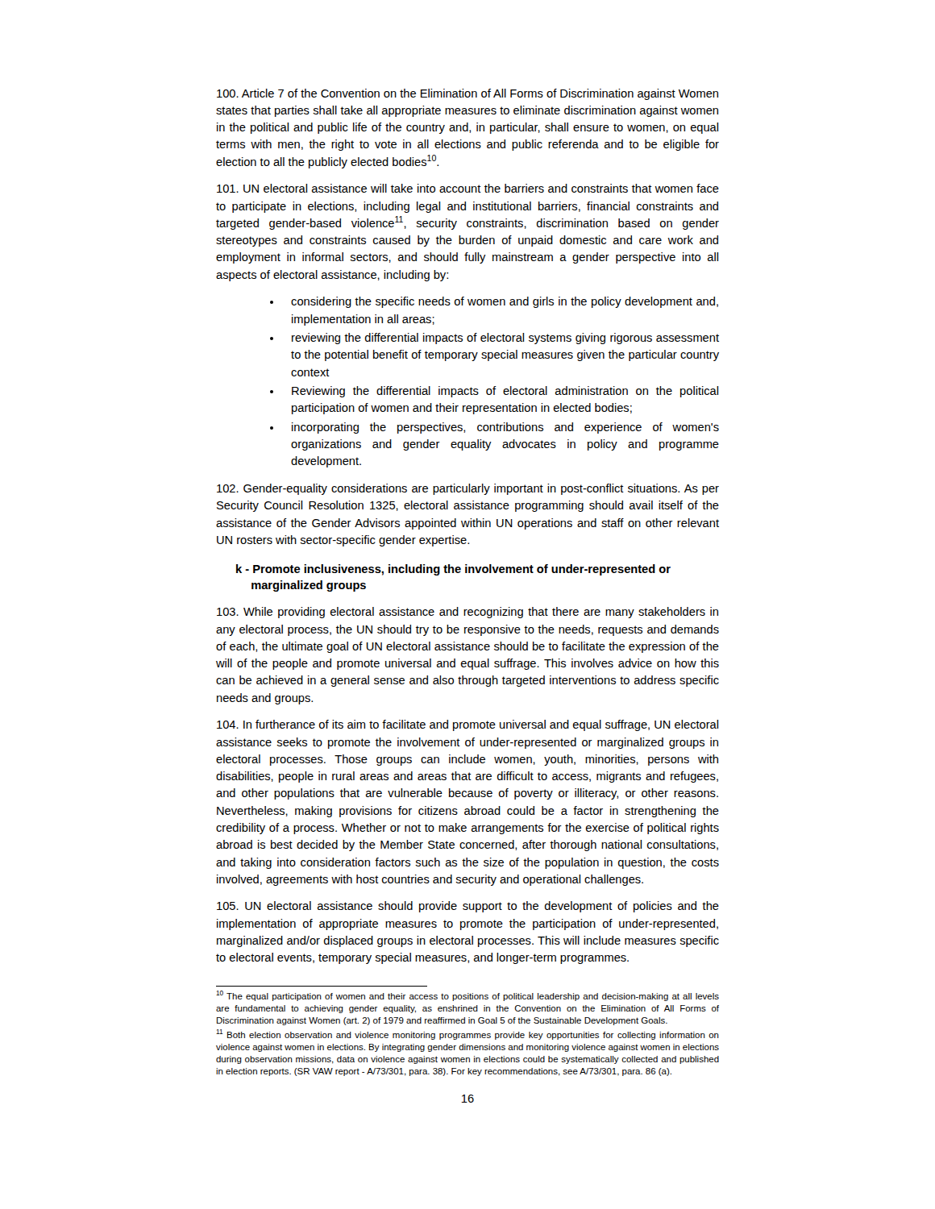100. Article 7 of the Convention on the Elimination of All Forms of Discrimination against Women states that parties shall take all appropriate measures to eliminate discrimination against women in the political and public life of the country and, in particular, shall ensure to women, on equal terms with men, the right to vote in all elections and public referenda and to be eligible for election to all the publicly elected bodies10.
101. UN electoral assistance will take into account the barriers and constraints that women face to participate in elections, including legal and institutional barriers, financial constraints and targeted gender-based violence11, security constraints, discrimination based on gender stereotypes and constraints caused by the burden of unpaid domestic and care work and employment in informal sectors, and should fully mainstream a gender perspective into all aspects of electoral assistance, including by:
considering the specific needs of women and girls in the policy development and, implementation in all areas;
reviewing the differential impacts of electoral systems giving rigorous assessment to the potential benefit of temporary special measures given the particular country context
Reviewing the differential impacts of electoral administration on the political participation of women and their representation in elected bodies;
incorporating the perspectives, contributions and experience of women's organizations and gender equality advocates in policy and programme development.
102. Gender-equality considerations are particularly important in post-conflict situations. As per Security Council Resolution 1325, electoral assistance programming should avail itself of the assistance of the Gender Advisors appointed within UN operations and staff on other relevant UN rosters with sector-specific gender expertise.
k - Promote inclusiveness, including the involvement of under-represented or marginalized groups
103. While providing electoral assistance and recognizing that there are many stakeholders in any electoral process, the UN should try to be responsive to the needs, requests and demands of each, the ultimate goal of UN electoral assistance should be to facilitate the expression of the will of the people and promote universal and equal suffrage. This involves advice on how this can be achieved in a general sense and also through targeted interventions to address specific needs and groups.
104. In furtherance of its aim to facilitate and promote universal and equal suffrage, UN electoral assistance seeks to promote the involvement of under-represented or marginalized groups in electoral processes. Those groups can include women, youth, minorities, persons with disabilities, people in rural areas and areas that are difficult to access, migrants and refugees, and other populations that are vulnerable because of poverty or illiteracy, or other reasons. Nevertheless, making provisions for citizens abroad could be a factor in strengthening the credibility of a process. Whether or not to make arrangements for the exercise of political rights abroad is best decided by the Member State concerned, after thorough national consultations, and taking into consideration factors such as the size of the population in question, the costs involved, agreements with host countries and security and operational challenges.
105. UN electoral assistance should provide support to the development of policies and the implementation of appropriate measures to promote the participation of under-represented, marginalized and/or displaced groups in electoral processes. This will include measures specific to electoral events, temporary special measures, and longer-term programmes.
10 The equal participation of women and their access to positions of political leadership and decision-making at all levels are fundamental to achieving gender equality, as enshrined in the Convention on the Elimination of All Forms of Discrimination against Women (art. 2) of 1979 and reaffirmed in Goal 5 of the Sustainable Development Goals.
11 Both election observation and violence monitoring programmes provide key opportunities for collecting information on violence against women in elections. By integrating gender dimensions and monitoring violence against women in elections during observation missions, data on violence against women in elections could be systematically collected and published in election reports. (SR VAW report - A/73/301, para. 38). For key recommendations, see A/73/301, para. 86 (a).
16